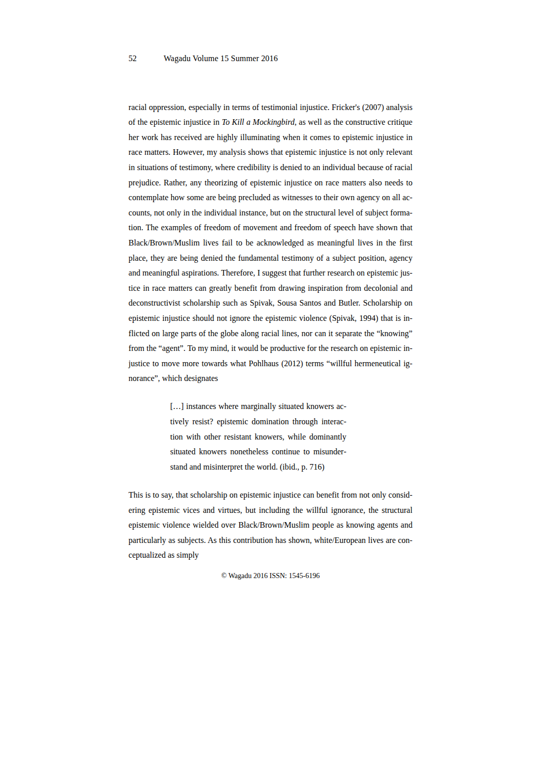52 Wagadu Volume 15 Summer 2016
racial oppression, especially in terms of testimonial injustice. Fricker's (2007) analysis of the epistemic injustice in To Kill a Mockingbird, as well as the constructive critique her work has received are highly illuminating when it comes to epistemic injustice in race matters. However, my analysis shows that epistemic injustice is not only relevant in situations of testimony, where credibility is denied to an individual because of racial prejudice. Rather, any theorizing of epistemic injustice on race matters also needs to contemplate how some are being precluded as witnesses to their own agency on all accounts, not only in the individual instance, but on the structural level of subject formation. The examples of freedom of movement and freedom of speech have shown that Black/Brown/Muslim lives fail to be acknowledged as meaningful lives in the first place, they are being denied the fundamental testimony of a subject position, agency and meaningful aspirations. Therefore, I suggest that further research on epistemic justice in race matters can greatly benefit from drawing inspiration from decolonial and deconstructivist scholarship such as Spivak, Sousa Santos and Butler. Scholarship on epistemic injustice should not ignore the epistemic violence (Spivak, 1994) that is inflicted on large parts of the globe along racial lines, nor can it separate the “knowing” from the “agent”. To my mind, it would be productive for the research on epistemic injustice to move more towards what Pohlhaus (2012) terms “willful hermeneutical ignorance”, which designates
[…] instances where marginally situated knowers actively resist? epistemic domination through interaction with other resistant knowers, while dominantly situated knowers nonetheless continue to misunderstand and misinterpret the world. (ibid., p. 716)
This is to say, that scholarship on epistemic injustice can benefit from not only considering epistemic vices and virtues, but including the willful ignorance, the structural epistemic violence wielded over Black/Brown/Muslim people as knowing agents and particularly as subjects. As this contribution has shown, white/European lives are conceptualized as simply
© Wagadu 2016 ISSN: 1545-6196